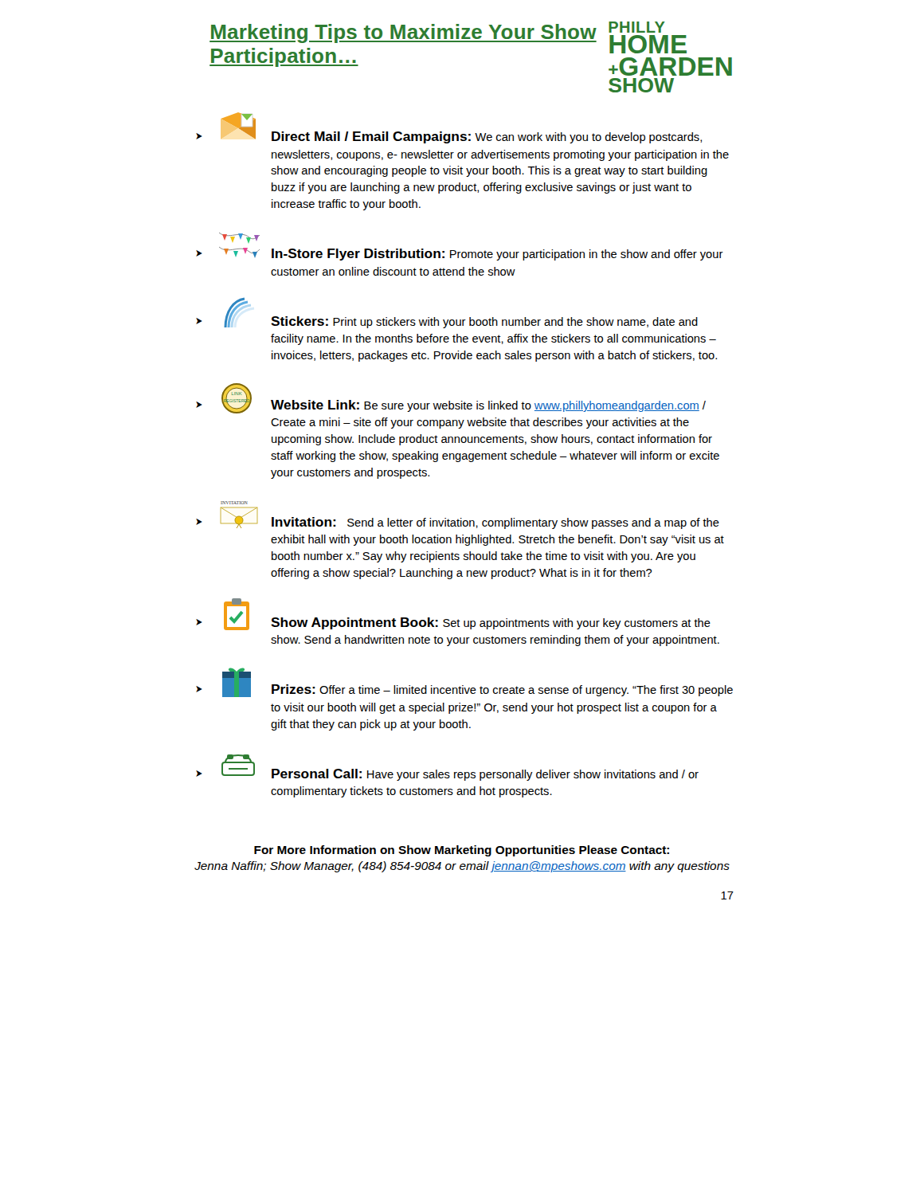PHILLY
HOME
+GARDEN
SHOW
Marketing Tips to Maximize Your Show Participation…
Direct Mail / Email Campaigns: We can work with you to develop postcards, newsletters, coupons, e- newsletter or advertisements promoting your participation in the show and encouraging people to visit your booth. This is a great way to start building buzz if you are launching a new product, offering exclusive savings or just want to increase traffic to your booth.
In-Store Flyer Distribution: Promote your participation in the show and offer your customer an online discount to attend the show
Stickers: Print up stickers with your booth number and the show name, date and facility name. In the months before the event, affix the stickers to all communications – invoices, letters, packages etc. Provide each sales person with a batch of stickers, too.
LINK REGISTERED Website Link: Be sure your website is linked to www.phillyhomeandgarden.com / Create a mini – site off your company website that describes your activities at the upcoming show. Include product announcements, show hours, contact information for staff working the show, speaking engagement schedule – whatever will inform or excite your customers and prospects.
INVITATION Invitation: Send a letter of invitation, complimentary show passes and a map of the exhibit hall with your booth location highlighted. Stretch the benefit. Don’t say “visit us at booth number x.” Say why recipients should take the time to visit with you. Are you offering a show special? Launching a new product? What is in it for them?
Show Appointment Book: Set up appointments with your key customers at the show. Send a handwritten note to your customers reminding them of your appointment.
Prizes: Offer a time – limited incentive to create a sense of urgency. “The first 30 people to visit our booth will get a special prize!” Or, send your hot prospect list a coupon for a gift that they can pick up at your booth.
Personal Call: Have your sales reps personally deliver show invitations and / or complimentary tickets to customers and hot prospects.
For More Information on Show Marketing Opportunities Please Contact:
Jenna Naffin; Show Manager, (484) 854-9084 or email jennan@mpeshows.com with any questions
17